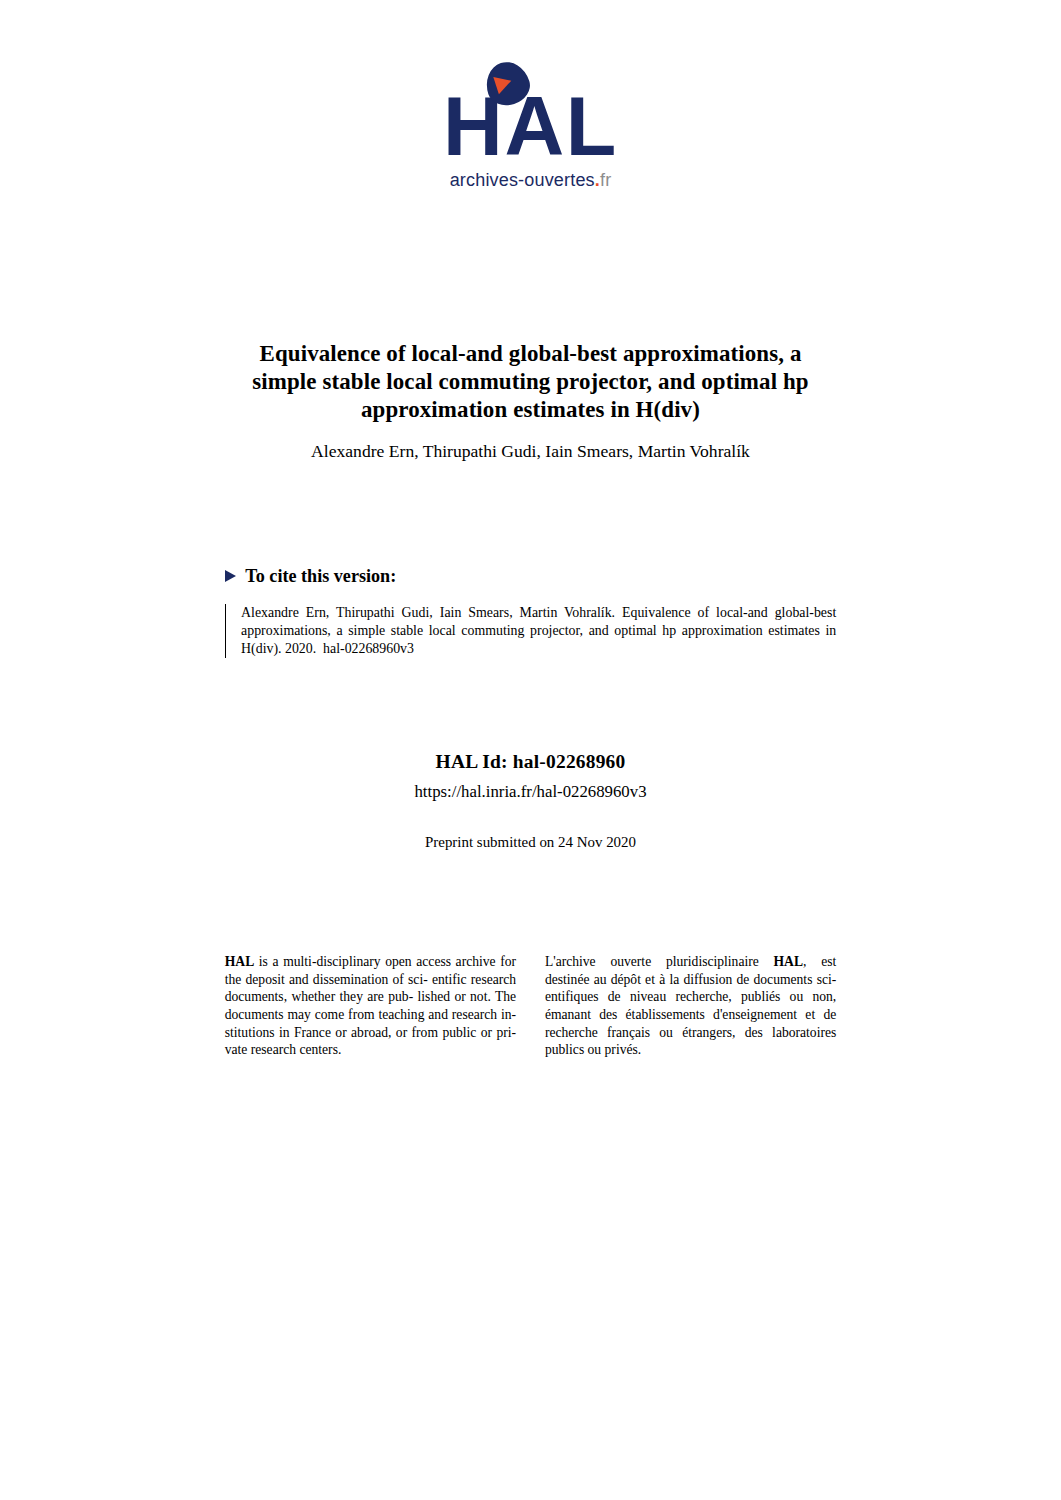HAL
archives-ouvertes. fr
Equivalence of local-and global-best approximations, a
simple stable local commuting projector, and optimal hp
approximation estimates in H(div)
Alexandre Ern, Thirupathi Gudi, Iain Smears, Martin Vohralík
To cite this version:
Alexandre Ern, Thirupathi Gudi, Iain Smears, Martin Vohralík. Equivalence of local-and global-best approximations, a simple stable local commuting projector, and optimal hp approximation estimates in H(div). 2020. hal-02268960v3
HAL Id: hal-02268960
https://hal.inria.fr/hal-02268960v3
Preprint submitted on 24 Nov 2020
HAL is a multi-disciplinary open access archive for the deposit and dissemination of sci- entific research documents, whether they are pub- lished or not. The documents may come from teaching and research institutions in France or abroad, or from public or private research centers.
L'archive ouverte pluridisciplinaire HAL, est destinée au dépôt et à la diffusion de documents scientifiques de niveau recherche, publiés ou non, émanant des établissements d'enseignement et de recherche français ou étrangers, des laboratoires publics ou privés.